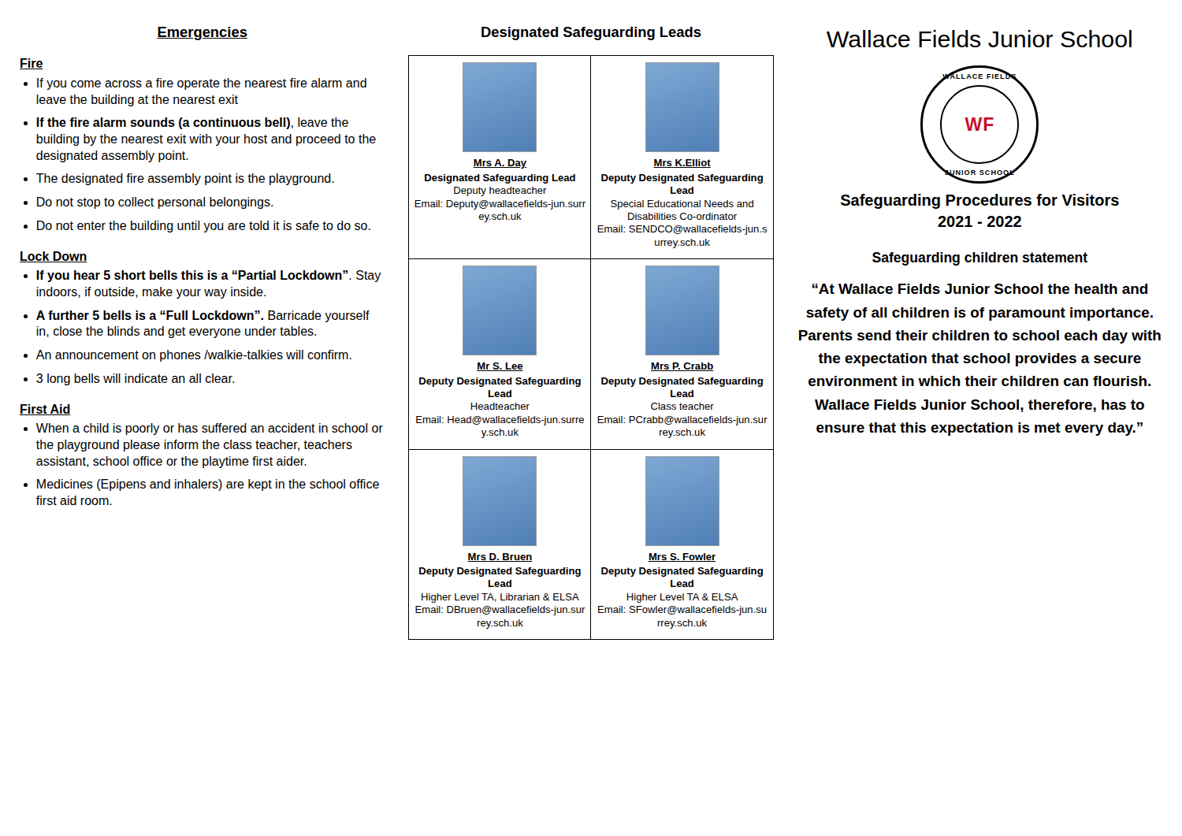Emergencies
Fire
If you come across a fire operate the nearest fire alarm and leave the building at the nearest exit
If the fire alarm sounds (a continuous bell), leave the building by the nearest exit with your host and proceed to the designated assembly point.
The designated fire assembly point is the playground.
Do not stop to collect personal belongings.
Do not enter the building until you are told it is safe to do so.
Lock Down
If you hear 5 short bells this is a “Partial Lockdown”. Stay indoors, if outside, make your way inside.
A further 5 bells is a “Full Lockdown”. Barricade yourself in, close the blinds and get everyone under tables.
An announcement on phones /walkie-talkies will confirm.
3 long bells will indicate an all clear.
First Aid
When a child is poorly or has suffered an accident in school or the playground please inform the class teacher, teachers assistant, school office or the playtime first aider.
Medicines (Epipens and inhalers) are kept in the school office first aid room.
Designated Safeguarding Leads
| Mrs A. Day Designated Safeguarding Lead Deputy headteacher Email: Deputy@wallacefields-jun.surrey.sch.uk | Mrs K.Elliot Deputy Designated Safeguarding Lead Special Educational Needs and Disabilities Co-ordinator Email: SENDCO@wallacefields-jun.surrey.sch.uk |
| Mr S. Lee Deputy Designated Safeguarding Lead Headteacher Email: Head@wallacefields-jun.surrey.sch.uk | Mrs P. Crabb Deputy Designated Safeguarding Lead Class teacher Email: PCrabb@wallacefields-jun.surrey.sch.uk |
| Mrs D. Bruen Deputy Designated Safeguarding Lead Higher Level TA, Librarian & ELSA Email: DBruen@wallacefields-jun.surrey.sch.uk | Mrs S. Fowler Deputy Designated Safeguarding Lead Higher Level TA & ELSA Email: SFowler@wallacefields-jun.surrey.sch.uk |
Wallace Fields Junior School
WALLACE FIELDS
WF
JUNIOR SCHOOL
Safeguarding Procedures for Visitors
2021 - 2022
Safeguarding children statement
“At Wallace Fields Junior School the health and safety of all children is of paramount importance. Parents send their children to school each day with the expectation that school provides a secure environment in which their children can flourish. Wallace Fields Junior School, therefore, has to ensure that this expectation is met every day.”